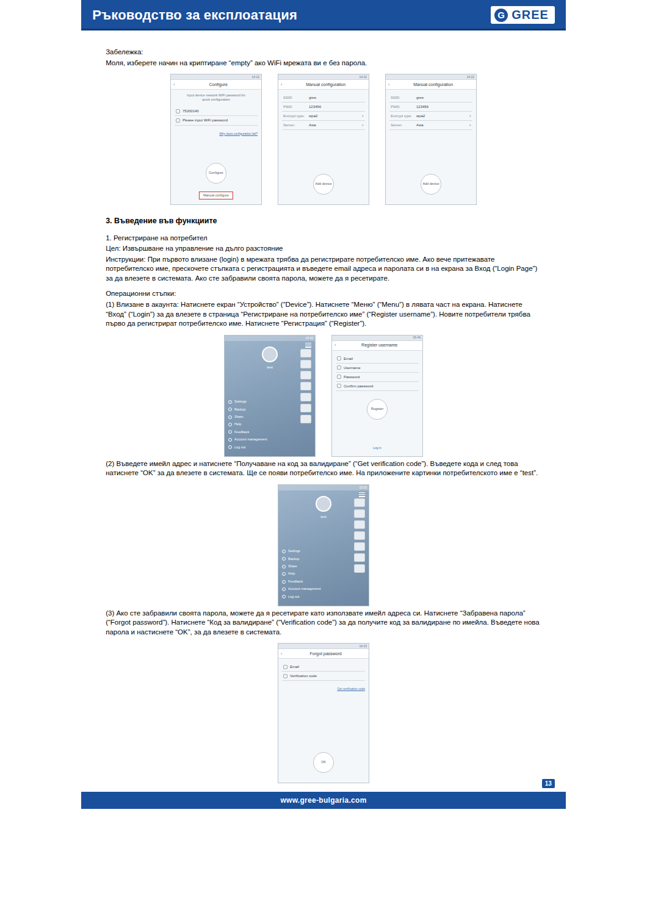Ръководство за експлоатация
G
GREE
Забележка:
Моля, изберете начин на криптиране “empty” ако WiFi мрежата ви е без парола.
14:22
‹Configure
Input device network WiFi password for
quick configuration
75200140
Please input WiFi password
Why does configuration fail?
Configure
Manual configure
14:22
‹Manual configuration
SSID: gree
PWD: 123456
Encrypt type: wpa2▾
Server: Asia▾
Add device
14:22
‹Manual configuration
SSID: gree
PWD: 123456
Encrypt type: wpa2▾
Server: Asia▾
Add device
3. Въведение във функциите
1. Регистриране на потребител
Цел: Извършване на управление на дълго разстояние
Инструкции: При първото влизане (login) в мрежата трябва да регистрирате потребителско име. Ако вече притежавате потребителско име, прескочете стъпката с регистрацията и въведете email адреса и паролата си в на екрана за Вход (“Login Page”) за да влезете в системата. Ако сте забравили своята парола, можете да я ресетирате.
Операционни стъпки:
(1) Влизане в акаунта: Натиснете екран “Устройство” (“Device”). Натиснете “Меню” (“Menu”) в лявата част на екрана. Натиснете “Вход” (“Login”) за да влезете в страница “Регистриране на потребителско име” (“Register username”). Новите потребители трябва първо да регистрират потребителско име. Натиснете “Регистрация” (“Register”).
15:43
test
Settings
Backup
Share
Help
Feedback
Account management
Log out
05:49
‹Register username
Email
Username
Password
Confirm password
Register
Log in
(2) Въведете имейл адрес и натиснете “Получаване на код за валидиране” (“Get verification code”). Въведете кода и след това натиснете “OK” за да влезете в системата. Ще се появи потребителско име. На приложените картинки потребителското име е “test”.
15:53
test
Settings
Backup
Share
Help
Feedback
Account management
Log out
(3) Ако сте забравили своята парола, можете да я ресетирате като използвате имейл адреса си. Натиснете “Забравена парола” (“Forgot password”). Натиснете “Код за валидиране” (“Verification code”) за да получите код за валидиране по имейла. Въведете нова парола и настиснете “OK”, за да влезете в системата.
16:03
‹Forgot password
Email
Verification code
Get verification code
OK
13
www.gree-bulgaria.com